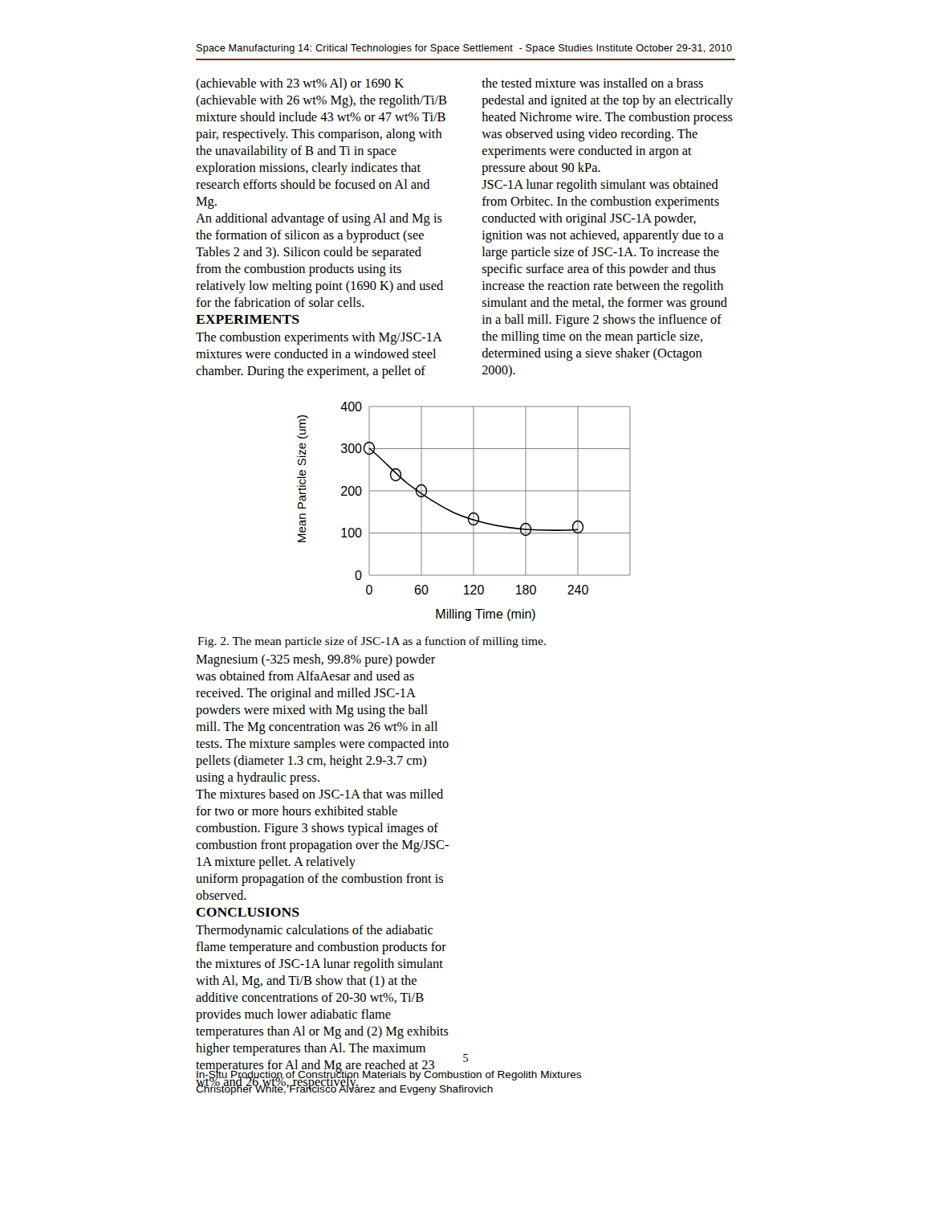Space Manufacturing 14: Critical Technologies for Space Settlement - Space Studies Institute October 29-31, 2010
(achievable with 23 wt% Al) or 1690 K (achievable with 26 wt% Mg), the regolith/Ti/B mixture should include 43 wt% or 47 wt% Ti/B pair, respectively. This comparison, along with the unavailability of B and Ti in space exploration missions, clearly indicates that research efforts should be focused on Al and Mg.
An additional advantage of using Al and Mg is the formation of silicon as a byproduct (see Tables 2 and 3). Silicon could be separated from the combustion products using its relatively low melting point (1690 K) and used for the fabrication of solar cells.
EXPERIMENTS
The combustion experiments with Mg/JSC-1A mixtures were conducted in a windowed steel chamber. During the experiment, a pellet of
the tested mixture was installed on a brass pedestal and ignited at the top by an electrically heated Nichrome wire. The combustion process was observed using video recording. The experiments were conducted in argon at pressure about 90 kPa.
JSC-1A lunar regolith simulant was obtained from Orbitec. In the combustion experiments conducted with original JSC-1A powder, ignition was not achieved, apparently due to a large particle size of JSC-1A. To increase the specific surface area of this powder and thus increase the reaction rate between the regolith simulant and the metal, the former was ground in a ball mill. Figure 2 shows the influence of the milling time on the mean particle size, determined using a sieve shaker (Octagon 2000).
Mean Particle Size (um) 400 300 200 100 0 0 60 120 180 240 Milling Time (min)
Fig. 2. The mean particle size of JSC-1A as a function of milling time.
Magnesium (-325 mesh, 99.8% pure) powder was obtained from AlfaAesar and used as received. The original and milled JSC-1A powders were mixed with Mg using the ball mill. The Mg concentration was 26 wt% in all tests. The mixture samples were compacted into pellets (diameter 1.3 cm, height 2.9-3.7 cm) using a hydraulic press.
The mixtures based on JSC-1A that was milled for two or more hours exhibited stable combustion. Figure 3 shows typical images of combustion front propagation over the Mg/JSC-1A mixture pellet. A relatively
uniform propagation of the combustion front is observed.
CONCLUSIONS
Thermodynamic calculations of the adiabatic flame temperature and combustion products for the mixtures of JSC-1A lunar regolith simulant with Al, Mg, and Ti/B show that (1) at the additive concentrations of 20-30 wt%, Ti/B provides much lower adiabatic flame temperatures than Al or Mg and (2) Mg exhibits higher temperatures than Al. The maximum temperatures for Al and Mg are reached at 23 wt% and 26 wt%, respectively.
5
In-Situ Production of Construction Materials by Combustion of Regolith Mixtures
Christopher White, Francisco Alvarez and Evgeny Shafirovich